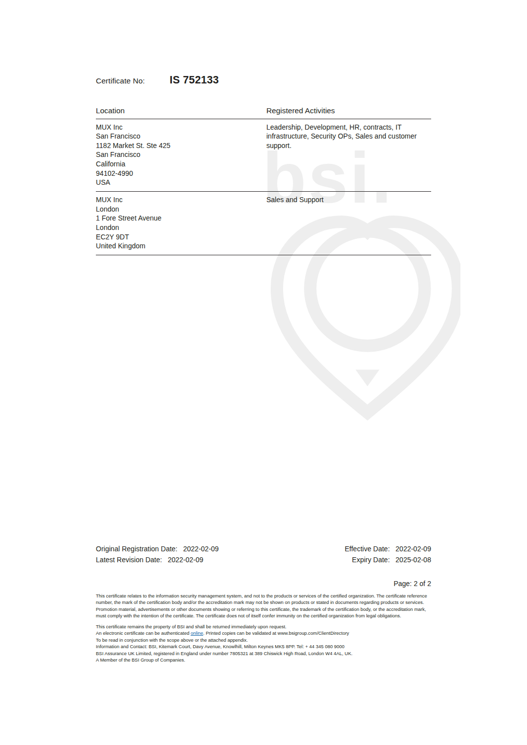bsi.
Certificate No: IS 752133
| Location | Registered Activities |
| --- | --- |
| MUX Inc San Francisco 1182 Market St. Ste 425 San Francisco California 94102-4990 USA | Leadership, Development, HR, contracts, IT infrastructure, Security OPs, Sales and customer support. |
| MUX Inc London 1 Fore Street Avenue London EC2Y 9DT United Kingdom | Sales and Support |
Original Registration Date: 2022-02-09
Effective Date: 2022-02-09
Latest Revision Date: 2022-02-09
Expiry Date: 2025-02-08
Page: 2 of 2
This certificate relates to the information security management system, and not to the products or services of the certified organization. The certificate reference number, the mark of the certification body and/or the accreditation mark may not be shown on products or stated in documents regarding products or services. Promotion material, advertisements or other documents showing or referring to this certificate, the trademark of the certification body, or the accreditation mark, must comply with the intention of the certificate. The certificate does not of itself confer immunity on the certified organization from legal obligations.
This certificate remains the property of BSI and shall be returned immediately upon request.
An electronic certificate can be authenticated online. Printed copies can be validated at www.bsigroup.com/ClientDirectory
To be read in conjunction with the scope above or the attached appendix.
Information and Contact: BSI, Kitemark Court, Davy Avenue, Knowlhill, Milton Keynes MK5 8PP. Tel: + 44 345 080 9000
BSI Assurance UK Limited, registered in England under number 7805321 at 389 Chiswick High Road, London W4 4AL, UK.
A Member of the BSI Group of Companies.